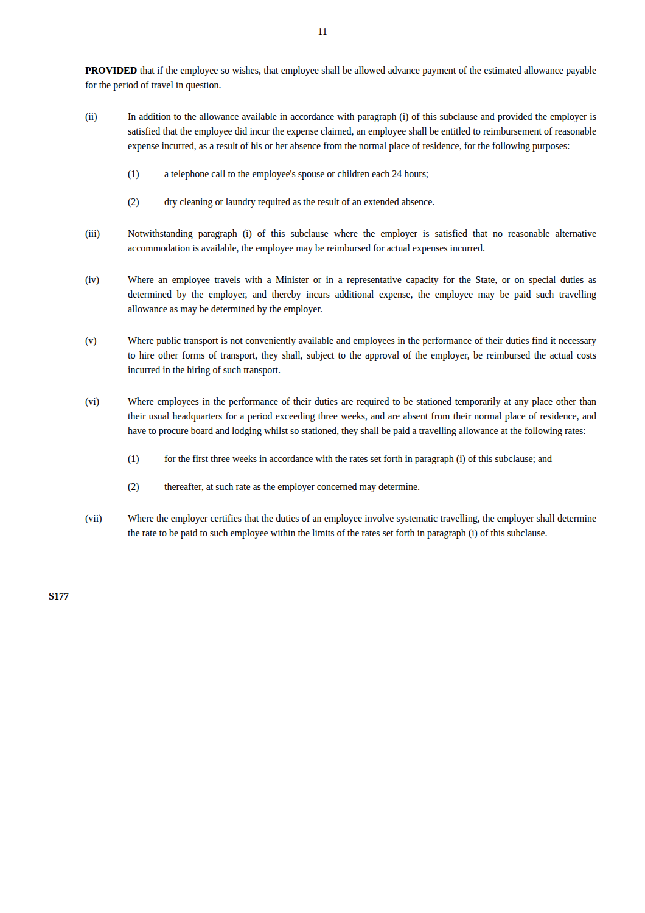11
PROVIDED that if the employee so wishes, that employee shall be allowed advance payment of the estimated allowance payable for the period of travel in question.
(ii)
In addition to the allowance available in accordance with paragraph (i) of this subclause and provided the employer is satisfied that the employee did incur the expense claimed, an employee shall be entitled to reimbursement of reasonable expense incurred, as a result of his or her absence from the normal place of residence, for the following purposes:
(1)
a telephone call to the employee's spouse or children each 24 hours;
(2)
dry cleaning or laundry required as the result of an extended absence.
(iii)
Notwithstanding paragraph (i) of this subclause where the employer is satisfied that no reasonable alternative accommodation is available, the employee may be reimbursed for actual expenses incurred.
(iv)
Where an employee travels with a Minister or in a representative capacity for the State, or on special duties as determined by the employer, and thereby incurs additional expense, the employee may be paid such travelling allowance as may be determined by the employer.
(v)
Where public transport is not conveniently available and employees in the performance of their duties find it necessary to hire other forms of transport, they shall, subject to the approval of the employer, be reimbursed the actual costs incurred in the hiring of such transport.
(vi)
Where employees in the performance of their duties are required to be stationed temporarily at any place other than their usual headquarters for a period exceeding three weeks, and are absent from their normal place of residence, and have to procure board and lodging whilst so stationed, they shall be paid a travelling allowance at the following rates:
(1)
for the first three weeks in accordance with the rates set forth in paragraph (i) of this subclause; and
(2)
thereafter, at such rate as the employer concerned may determine.
(vii)
Where the employer certifies that the duties of an employee involve systematic travelling, the employer shall determine the rate to be paid to such employee within the limits of the rates set forth in paragraph (i) of this subclause.
S177